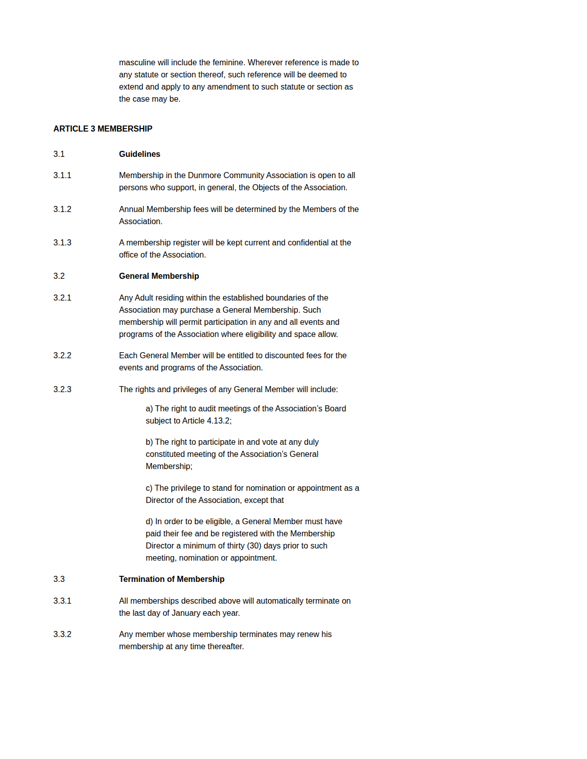masculine will include the feminine. Wherever reference is made to any statute or section thereof, such reference will be deemed to extend and apply to any amendment to such statute or section as the case may be.
ARTICLE 3 MEMBERSHIP
3.1
Guidelines
3.1.1
Membership in the Dunmore Community Association is open to all persons who support, in general, the Objects of the Association.
3.1.2
Annual Membership fees will be determined by the Members of the Association.
3.1.3
A membership register will be kept current and confidential at the office of the Association.
3.2
General Membership
3.2.1
Any Adult residing within the established boundaries of the Association may purchase a General Membership. Such membership will permit participation in any and all events and programs of the Association where eligibility and space allow.
3.2.2
Each General Member will be entitled to discounted fees for the events and programs of the Association.
3.2.3
The rights and privileges of any General Member will include:
a) The right to audit meetings of the Association’s Board subject to Article 4.13.2;
b) The right to participate in and vote at any duly constituted meeting of the Association’s General Membership;
c) The privilege to stand for nomination or appointment as a Director of the Association, except that
d) In order to be eligible, a General Member must have paid their fee and be registered with the Membership Director a minimum of thirty (30) days prior to such meeting, nomination or appointment.
3.3
Termination of Membership
3.3.1
All memberships described above will automatically terminate on the last day of January each year.
3.3.2
Any member whose membership terminates may renew his membership at any time thereafter.